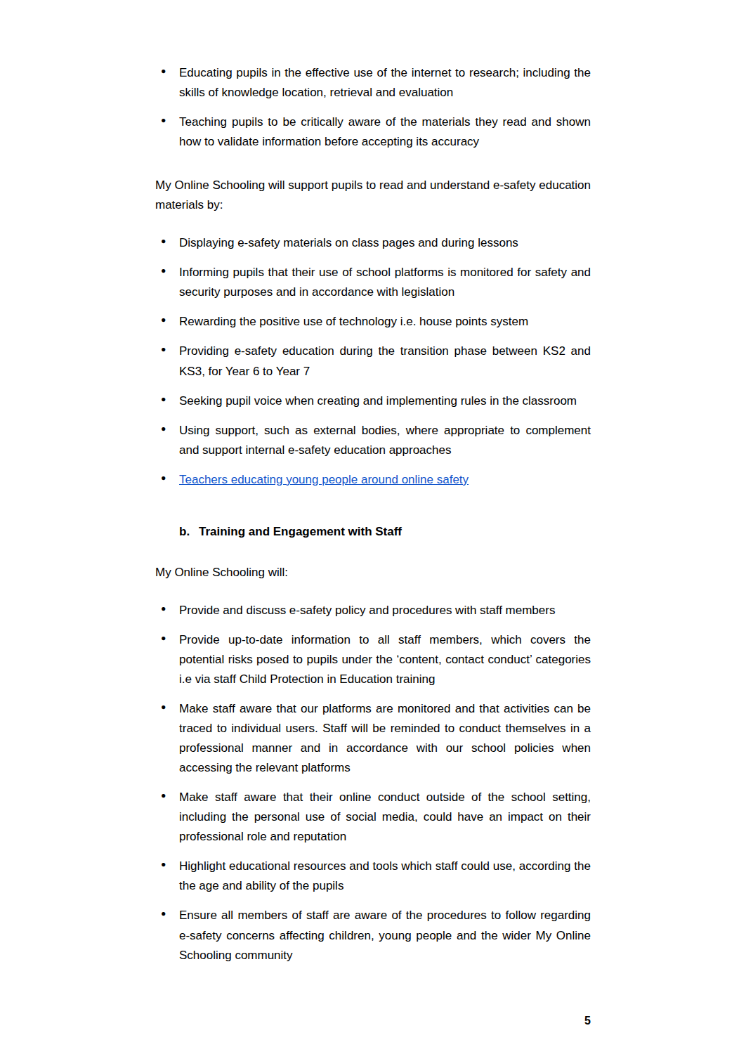Educating pupils in the effective use of the internet to research; including the skills of knowledge location, retrieval and evaluation
Teaching pupils to be critically aware of the materials they read and shown how to validate information before accepting its accuracy
My Online Schooling will support pupils to read and understand e-safety education materials by:
Displaying e-safety materials on class pages and during lessons
Informing pupils that their use of school platforms is monitored for safety and security purposes and in accordance with legislation
Rewarding the positive use of technology i.e. house points system
Providing e-safety education during the transition phase between KS2 and KS3, for Year 6 to Year 7
Seeking pupil voice when creating and implementing rules in the classroom
Using support, such as external bodies, where appropriate to complement and support internal e-safety education approaches
Teachers educating young people around online safety
b. Training and Engagement with Staff
My Online Schooling will:
Provide and discuss e-safety policy and procedures with staff members
Provide up-to-date information to all staff members, which covers the potential risks posed to pupils under the ‘content, contact conduct’ categories i.e via staff Child Protection in Education training
Make staff aware that our platforms are monitored and that activities can be traced to individual users. Staff will be reminded to conduct themselves in a professional manner and in accordance with our school policies when accessing the relevant platforms
Make staff aware that their online conduct outside of the school setting, including the personal use of social media, could have an impact on their professional role and reputation
Highlight educational resources and tools which staff could use, according the the age and ability of the pupils
Ensure all members of staff are aware of the procedures to follow regarding e-safety concerns affecting children, young people and the wider My Online Schooling community
5